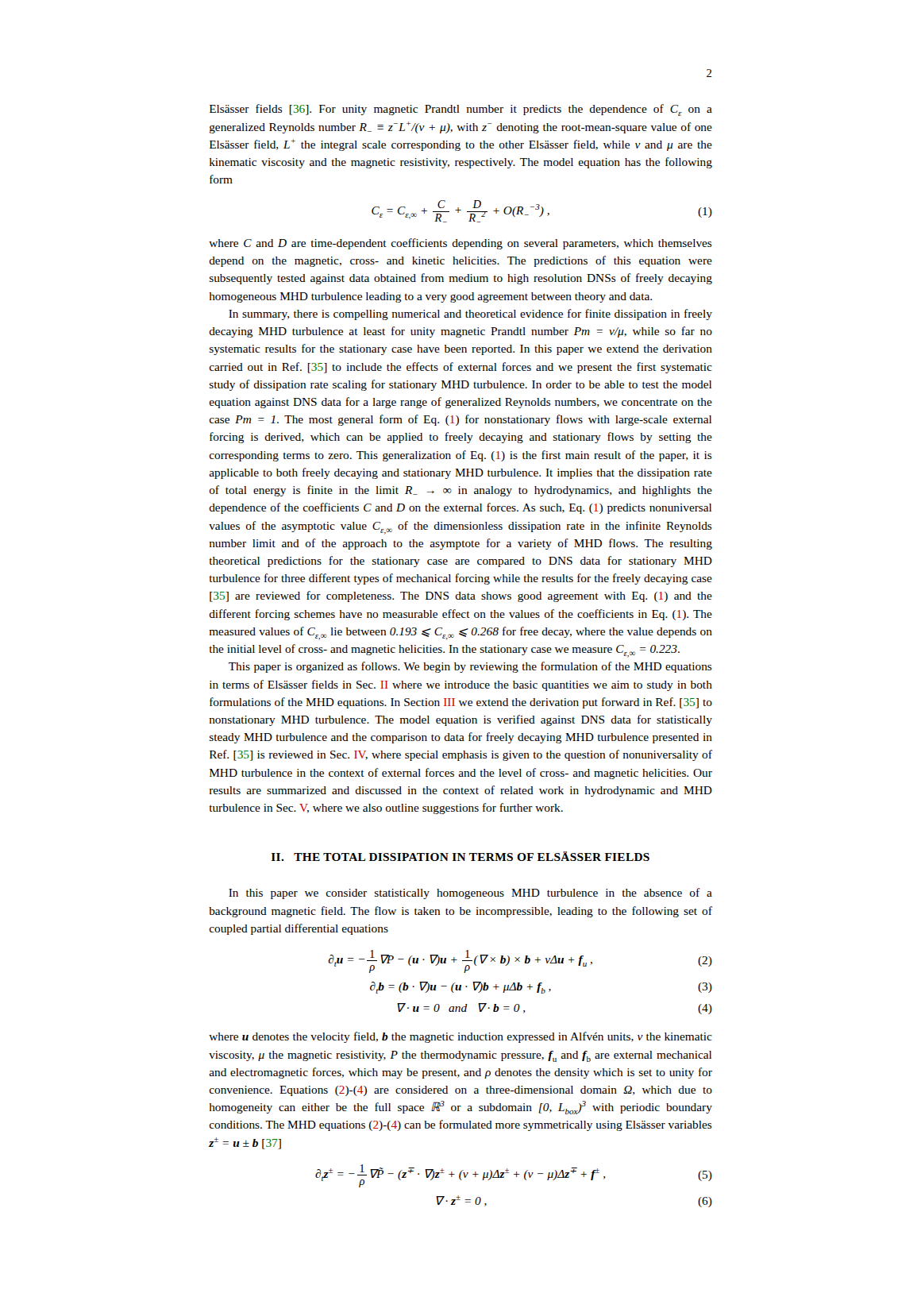2
Elsässer fields [36]. For unity magnetic Prandtl number it predicts the dependence of Cε on a generalized Reynolds number R− ≡ z−L+/(ν + μ), with z− denoting the root-mean-square value of one Elsässer field, L+ the integral scale corresponding to the other Elsässer field, while ν and μ are the kinematic viscosity and the magnetic resistivity, respectively. The model equation has the following form
Cε = Cε,∞ + CR− + DR−2 + O(R−−3) ,
(1)
where C and D are time-dependent coefficients depending on several parameters, which themselves depend on the magnetic, cross- and kinetic helicities. The predictions of this equation were subsequently tested against data obtained from medium to high resolution DNSs of freely decaying homogeneous MHD turbulence leading to a very good agreement between theory and data.
In summary, there is compelling numerical and theoretical evidence for finite dissipation in freely decaying MHD turbulence at least for unity magnetic Prandtl number Pm = ν/μ, while so far no systematic results for the stationary case have been reported. In this paper we extend the derivation carried out in Ref. [35] to include the effects of external forces and we present the first systematic study of dissipation rate scaling for stationary MHD turbulence. In order to be able to test the model equation against DNS data for a large range of generalized Reynolds numbers, we concentrate on the case Pm = 1. The most general form of Eq. (1) for nonstationary flows with large-scale external forcing is derived, which can be applied to freely decaying and stationary flows by setting the corresponding terms to zero. This generalization of Eq. (1) is the first main result of the paper, it is applicable to both freely decaying and stationary MHD turbulence. It implies that the dissipation rate of total energy is finite in the limit R− → ∞ in analogy to hydrodynamics, and highlights the dependence of the coefficients C and D on the external forces. As such, Eq. (1) predicts nonuniversal values of the asymptotic value Cε,∞ of the dimensionless dissipation rate in the infinite Reynolds number limit and of the approach to the asymptote for a variety of MHD flows. The resulting theoretical predictions for the stationary case are compared to DNS data for stationary MHD turbulence for three different types of mechanical forcing while the results for the freely decaying case [35] are reviewed for completeness. The DNS data shows good agreement with Eq. (1) and the different forcing schemes have no measurable effect on the values of the coefficients in Eq. (1). The measured values of Cε,∞ lie between 0.193 ⩽ Cε,∞ ⩽ 0.268 for free decay, where the value depends on the initial level of cross- and magnetic helicities. In the stationary case we measure Cε,∞ = 0.223.
This paper is organized as follows. We begin by reviewing the formulation of the MHD equations in terms of Elsässer fields in Sec. II where we introduce the basic quantities we aim to study in both formulations of the MHD equations. In Section III we extend the derivation put forward in Ref. [35] to nonstationary MHD turbulence. The model equation is verified against DNS data for statistically steady MHD turbulence and the comparison to data for freely decaying MHD turbulence presented in Ref. [35] is reviewed in Sec. IV, where special emphasis is given to the question of nonuniversality of MHD turbulence in the context of external forces and the level of cross- and magnetic helicities. Our results are summarized and discussed in the context of related work in hydrodynamic and MHD turbulence in Sec. V, where we also outline suggestions for further work.
II. The total dissipation in terms of Elsässer fields
In this paper we consider statistically homogeneous MHD turbulence in the absence of a background magnetic field. The flow is taken to be incompressible, leading to the following set of coupled partial differential equations
∂tu = −1 ρ∇P − (u · ∇)u + 1 ρ(∇ × b) × b + νΔu + fu ,
(2)
∂tb = (b · ∇)u − (u · ∇)b + μΔb + fb ,
(3)
∇ · u = 0 and ∇ · b = 0 ,
(4)
where u denotes the velocity field, b the magnetic induction expressed in Alfvén units, ν the kinematic viscosity, μ the magnetic resistivity, P the thermodynamic pressure, fu and fb are external mechanical and electromagnetic forces, which may be present, and ρ denotes the density which is set to unity for convenience. Equations (2)-(4) are considered on a three-dimensional domain Ω, which due to homogeneity can either be the full space ℝ3 or a subdomain [0, Lbox)3 with periodic boundary conditions. The MHD equations (2)-(4) can be formulated more symmetrically using Elsässer variables z± = u ± b [37]
∂tz± = −1 ρ∇P̃ − (z∓ · ∇)z± + (ν + μ)Δz± + (ν − μ)Δz∓ + f± ,
(5)
∇ · z± = 0 ,
(6)